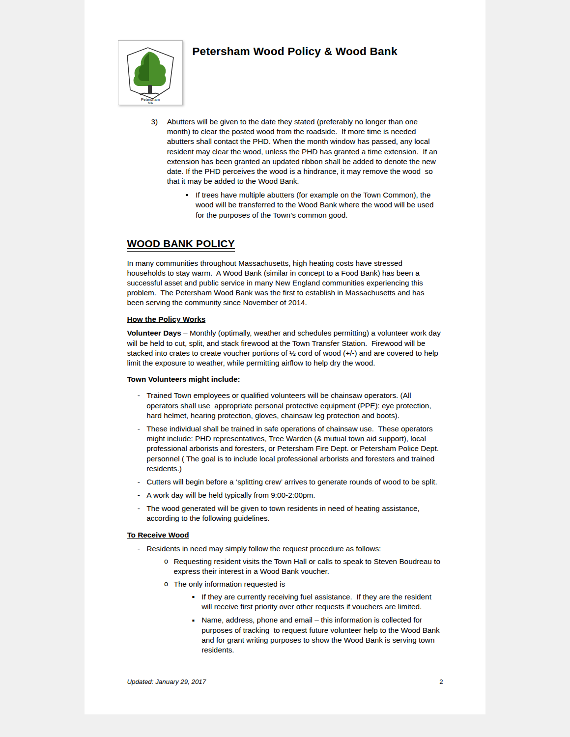Petersham MA
Petersham Wood Policy & Wood Bank
3) Abutters will be given to the date they stated (preferably no longer than one month) to clear the posted wood from the roadside. If more time is needed abutters shall contact the PHD. When the month window has passed, any local resident may clear the wood, unless the PHD has granted a time extension. If an extension has been granted an updated ribbon shall be added to denote the new date. If the PHD perceives the wood is a hindrance, it may remove the wood so that it may be added to the Wood Bank.
If trees have multiple abutters (for example on the Town Common), the wood will be transferred to the Wood Bank where the wood will be used for the purposes of the Town’s common good.
WOOD BANK POLICY
In many communities throughout Massachusetts, high heating costs have stressed households to stay warm. A Wood Bank (similar in concept to a Food Bank) has been a successful asset and public service in many New England communities experiencing this problem. The Petersham Wood Bank was the first to establish in Massachusetts and has been serving the community since November of 2014.
How the Policy Works
Volunteer Days – Monthly (optimally, weather and schedules permitting) a volunteer work day will be held to cut, split, and stack firewood at the Town Transfer Station. Firewood will be stacked into crates to create voucher portions of ½ cord of wood (+/-) and are covered to help limit the exposure to weather, while permitting airflow to help dry the wood.
Town Volunteers might include:
Trained Town employees or qualified volunteers will be chainsaw operators. (All operators shall use appropriate personal protective equipment (PPE): eye protection, hard helmet, hearing protection, gloves, chainsaw leg protection and boots).
These individual shall be trained in safe operations of chainsaw use. These operators might include: PHD representatives, Tree Warden (& mutual town aid support), local professional arborists and foresters, or Petersham Fire Dept. or Petersham Police Dept. personnel ( The goal is to include local professional arborists and foresters and trained residents.)
Cutters will begin before a ‘splitting crew’ arrives to generate rounds of wood to be split.
A work day will be held typically from 9:00-2:00pm.
The wood generated will be given to town residents in need of heating assistance, according to the following guidelines.
To Receive Wood
Residents in need may simply follow the request procedure as follows:
Requesting resident visits the Town Hall or calls to speak to Steven Boudreau to express their interest in a Wood Bank voucher.
The only information requested is
If they are currently receiving fuel assistance. If they are the resident will receive first priority over other requests if vouchers are limited.
Name, address, phone and email – this information is collected for purposes of tracking to request future volunteer help to the Wood Bank and for grant writing purposes to show the Wood Bank is serving town residents.
Updated: January 29, 2017 2